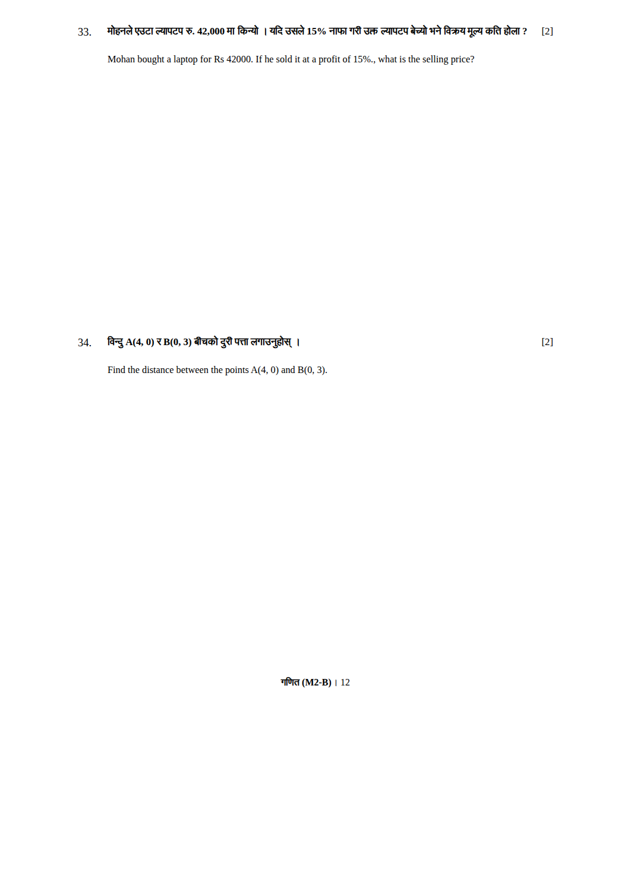33.
[2] मोहनले एउटा ल्यापटप रु. 42,000 मा किन्यो । यदि उसले 15% नाफा गरी उक्त ल्यापटप बेच्यो भने विक्रय मूल्य कति होला ?
Mohan bought a laptop for Rs 42000. If he sold it at a profit of 15%., what is the selling price?
34.
[2] विन्दु A(4, 0) र B(0, 3) बीचको दुरी पत्ता लगाउनुहोस् ।
Find the distance between the points A(4, 0) and B(0, 3).
गणित (M2-B)। 12